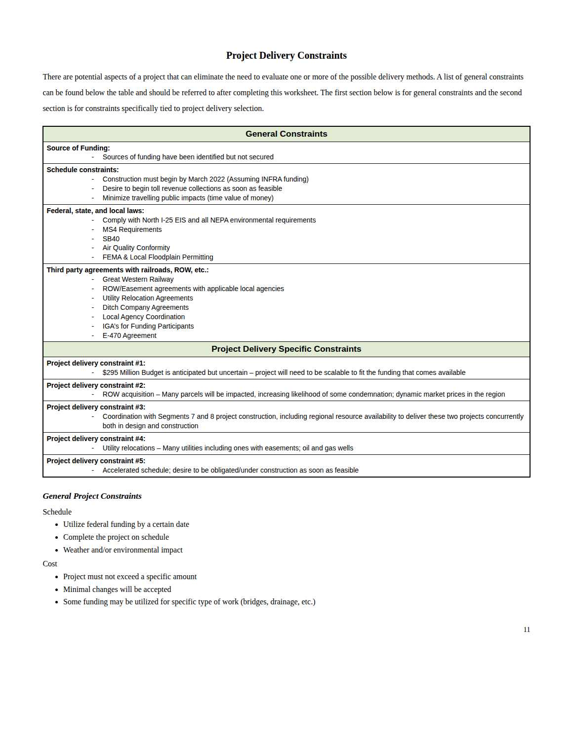Project Delivery Constraints
There are potential aspects of a project that can eliminate the need to evaluate one or more of the possible delivery methods. A list of general constraints can be found below the table and should be referred to after completing this worksheet. The first section below is for general constraints and the second section is for constraints specifically tied to project delivery selection.
| General Constraints |
| Source of Funding: Sources of funding have been identified but not secured |
| Schedule constraints: Construction must begin by March 2022 (Assuming INFRA funding) Desire to begin toll revenue collections as soon as feasible Minimize travelling public impacts (time value of money) |
| Federal, state, and local laws: Comply with North I-25 EIS and all NEPA environmental requirements MS4 Requirements SB40 Air Quality Conformity FEMA & Local Floodplain Permitting |
| Third party agreements with railroads, ROW, etc.: Great Western Railway ROW/Easement agreements with applicable local agencies Utility Relocation Agreements Ditch Company Agreements Local Agency Coordination IGA’s for Funding Participants E-470 Agreement |
| Project Delivery Specific Constraints |
| Project delivery constraint #1: $295 Million Budget is anticipated but uncertain – project will need to be scalable to fit the funding that comes available |
| Project delivery constraint #2: ROW acquisition – Many parcels will be impacted, increasing likelihood of some condemnation; dynamic market prices in the region |
| Project delivery constraint #3: Coordination with Segments 7 and 8 project construction, including regional resource availability to deliver these two projects concurrently both in design and construction |
| Project delivery constraint #4: Utility relocations – Many utilities including ones with easements; oil and gas wells |
| Project delivery constraint #5: Accelerated schedule; desire to be obligated/under construction as soon as feasible |
General Project Constraints
Schedule
Utilize federal funding by a certain date
Complete the project on schedule
Weather and/or environmental impact
Cost
Project must not exceed a specific amount
Minimal changes will be accepted
Some funding may be utilized for specific type of work (bridges, drainage, etc.)
11